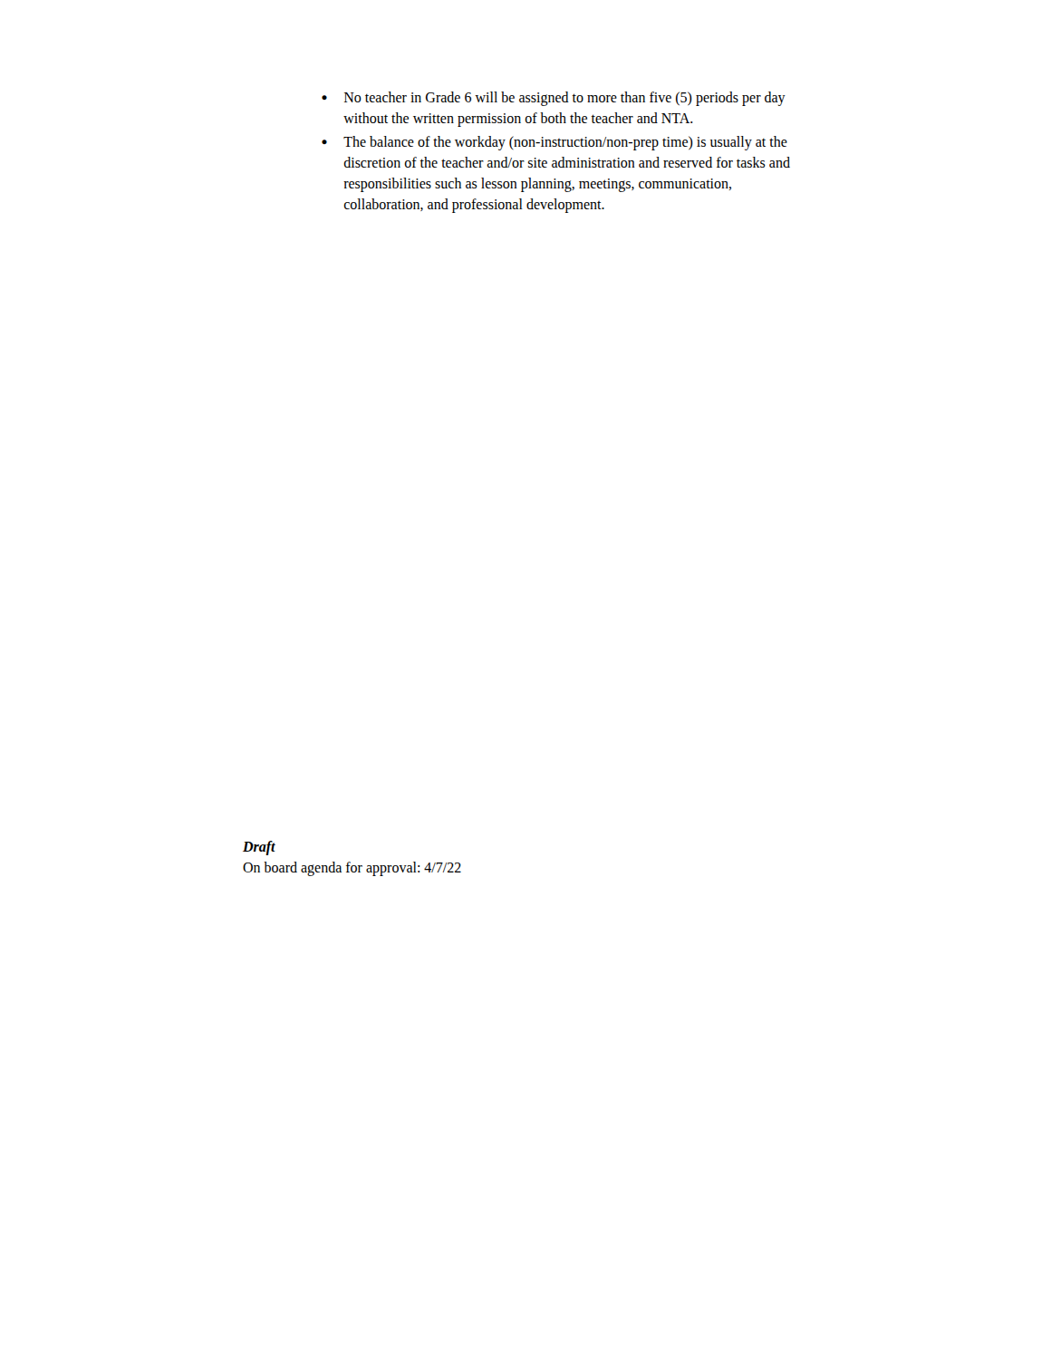No teacher in Grade 6 will be assigned to more than five (5) periods per day without the written permission of both the teacher and NTA.
The balance of the workday (non-instruction/non-prep time) is usually at the discretion of the teacher and/or site administration and reserved for tasks and responsibilities such as lesson planning, meetings, communication, collaboration, and professional development.
Draft
On board agenda for approval: 4/7/22